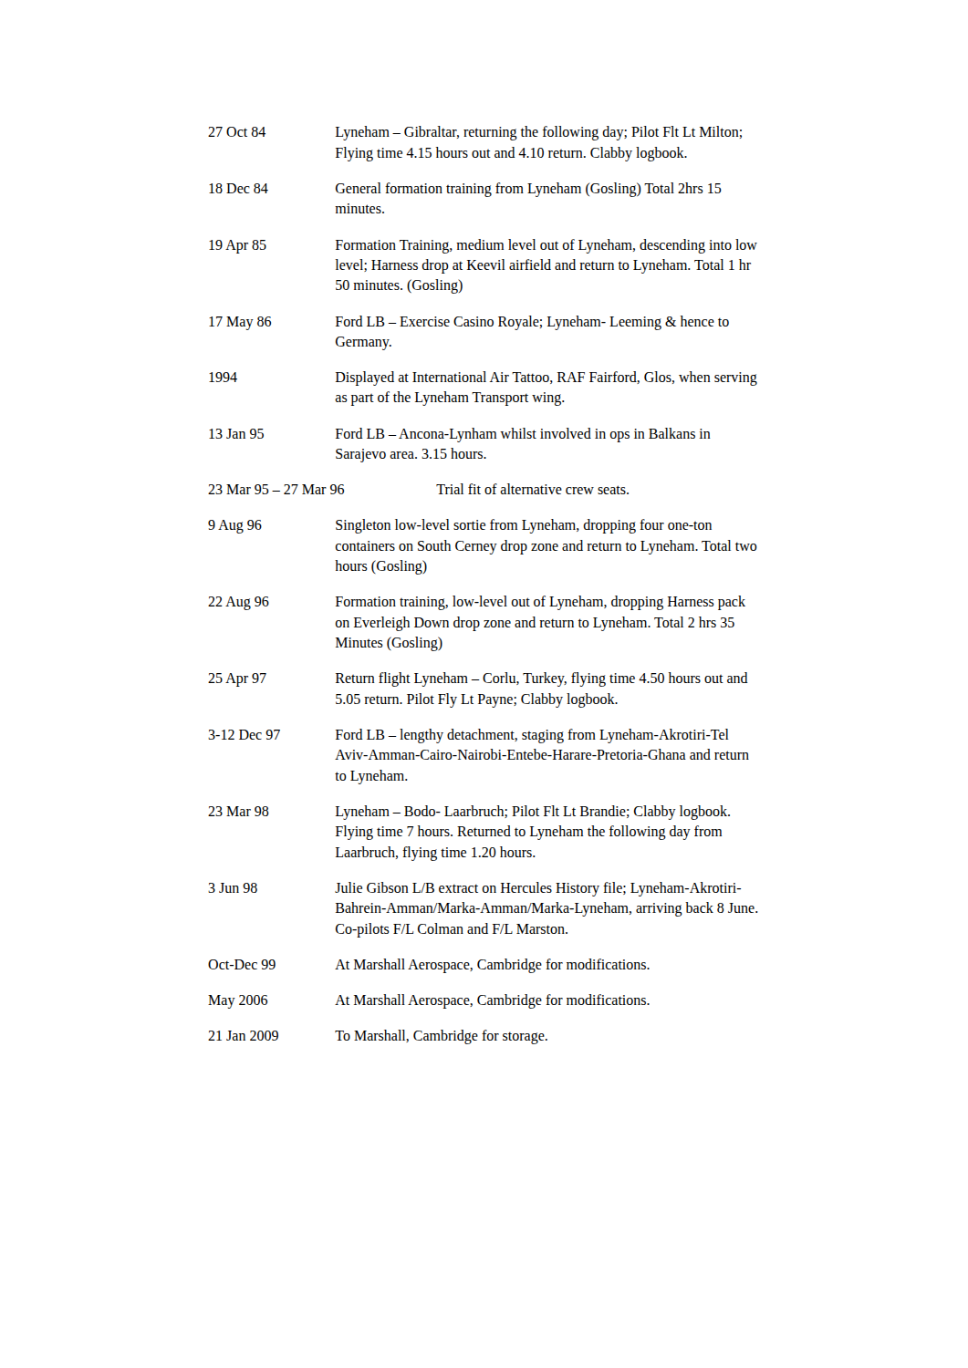| 27 Oct 84 | Lyneham – Gibraltar, returning the following day; Pilot Flt Lt Milton; Flying time 4.15 hours out and 4.10 return. Clabby logbook. |
| 18 Dec 84 | General formation training from Lyneham (Gosling) Total 2hrs 15 minutes. |
| 19 Apr 85 | Formation Training, medium level out of Lyneham, descending into low level; Harness drop at Keevil airfield and return to Lyneham. Total 1 hr 50 minutes. (Gosling) |
| 17 May 86 | Ford LB – Exercise Casino Royale; Lyneham- Leeming & hence to Germany. |
| 1994 | Displayed at International Air Tattoo, RAF Fairford, Glos, when serving as part of the Lyneham Transport wing. |
| 13 Jan 95 | Ford LB – Ancona-Lynham whilst involved in ops in Balkans in Sarajevo area. 3.15 hours. |
| 23 Mar 95 – 27 Mar 96 Trial fit of alternative crew seats. |
| 9 Aug 96 | Singleton low-level sortie from Lyneham, dropping four one-ton containers on South Cerney drop zone and return to Lyneham. Total two hours (Gosling) |
| 22 Aug 96 | Formation training, low-level out of Lyneham, dropping Harness pack on Everleigh Down drop zone and return to Lyneham. Total 2 hrs 35 Minutes (Gosling) |
| 25 Apr 97 | Return flight Lyneham – Corlu, Turkey, flying time 4.50 hours out and 5.05 return. Pilot Fly Lt Payne; Clabby logbook. |
| 3-12 Dec 97 | Ford LB – lengthy detachment, staging from Lyneham-Akrotiri-Tel Aviv-Amman-Cairo-Nairobi-Entebe-Harare-Pretoria-Ghana and return to Lyneham. |
| 23 Mar 98 | Lyneham – Bodo- Laarbruch; Pilot Flt Lt Brandie; Clabby logbook. Flying time 7 hours. Returned to Lyneham the following day from Laarbruch, flying time 1.20 hours. |
| 3 Jun 98 | Julie Gibson L/B extract on Hercules History file; Lyneham-Akrotiri-Bahrein-Amman/Marka-Amman/Marka-Lyneham, arriving back 8 June. Co-pilots F/L Colman and F/L Marston. |
| Oct-Dec 99 | At Marshall Aerospace, Cambridge for modifications. |
| May 2006 | At Marshall Aerospace, Cambridge for modifications. |
| 21 Jan 2009 | To Marshall, Cambridge for storage. |